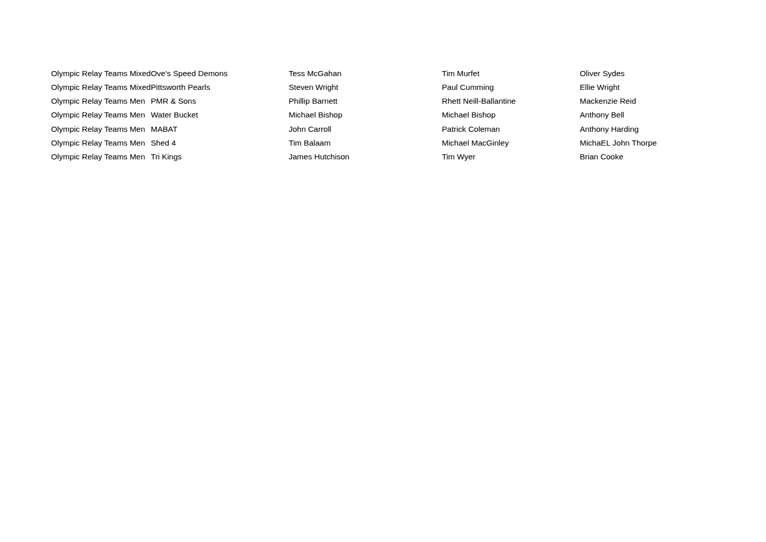| Olympic Relay Teams Mixed | Ove's Speed Demons | Tess McGahan | Tim Murfet | Oliver Sydes |
| Olympic Relay Teams Mixed | Pittsworth Pearls | Steven Wright | Paul Cumming | Ellie Wright |
| Olympic Relay Teams Men | PMR & Sons | Phillip Barnett | Rhett Neill-Ballantine | Mackenzie Reid |
| Olympic Relay Teams Men | Water Bucket | Michael Bishop | Michael Bishop | Anthony Bell |
| Olympic Relay Teams Men | MABAT | John Carroll | Patrick Coleman | Anthony Harding |
| Olympic Relay Teams Men | Shed 4 | Tim Balaam | Michael MacGinley | MichaEL John Thorpe |
| Olympic Relay Teams Men | Tri Kings | James Hutchison | Tim Wyer | Brian Cooke |